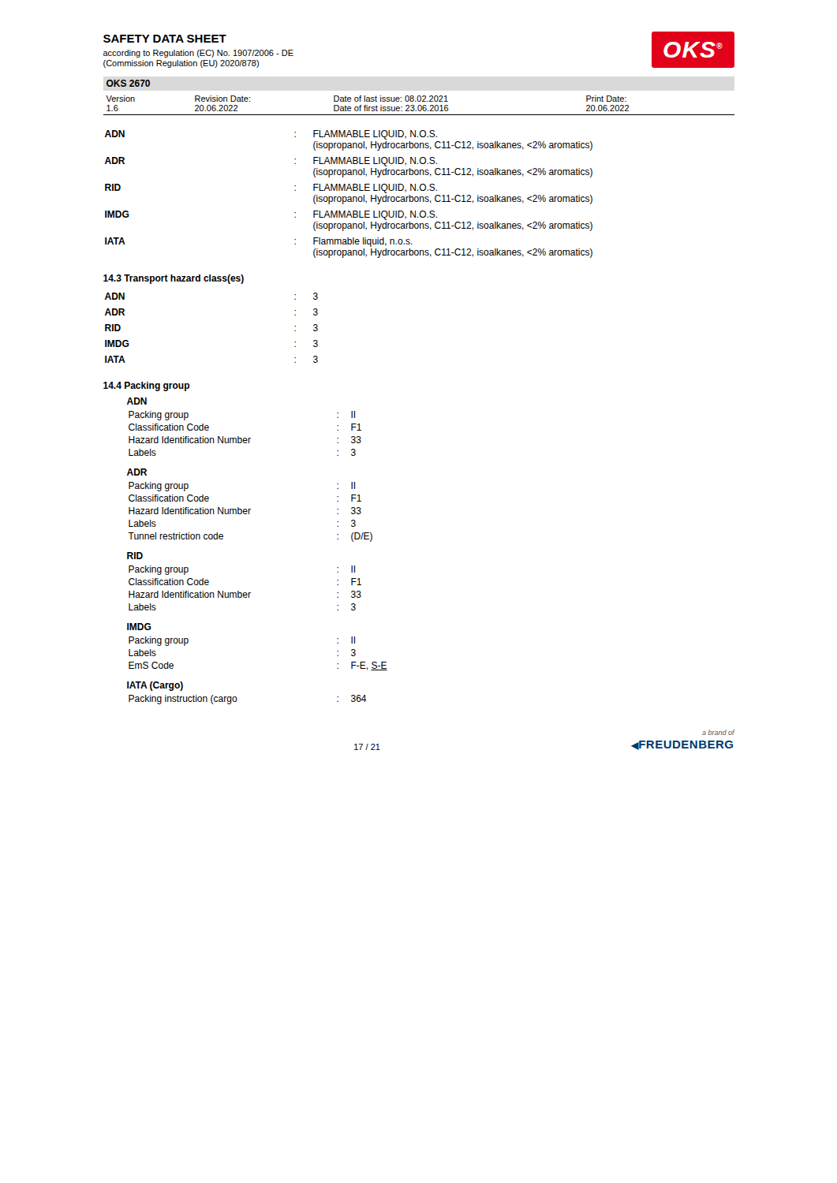SAFETY DATA SHEET
according to Regulation (EC) No. 1907/2006 - DE
(Commission Regulation (EU) 2020/878)
OKS®
OKS 2670
| Version 1.6 | Revision Date: 20.06.2022 | Date of last issue: 08.02.2021 Date of first issue: 23.06.2016 | Print Date: 20.06.2022 |
| ADN | : | FLAMMABLE LIQUID, N.O.S. (isopropanol, Hydrocarbons, C11-C12, isoalkanes, <2% aromatics) |
| ADR | : | FLAMMABLE LIQUID, N.O.S. (isopropanol, Hydrocarbons, C11-C12, isoalkanes, <2% aromatics) |
| RID | : | FLAMMABLE LIQUID, N.O.S. (isopropanol, Hydrocarbons, C11-C12, isoalkanes, <2% aromatics) |
| IMDG | : | FLAMMABLE LIQUID, N.O.S. (isopropanol, Hydrocarbons, C11-C12, isoalkanes, <2% aromatics) |
| IATA | : | Flammable liquid, n.o.s. (isopropanol, Hydrocarbons, C11-C12, isoalkanes, <2% aromatics) |
14.3 Transport hazard class(es)
| ADN | : | 3 |
| ADR | : | 3 |
| RID | : | 3 |
| IMDG | : | 3 |
| IATA | : | 3 |
14.4 Packing group
ADN
| Packing group | : | II |
| Classification Code | : | F1 |
| Hazard Identification Number | : | 33 |
| Labels | : | 3 |
ADR
| Packing group | : | II |
| Classification Code | : | F1 |
| Hazard Identification Number | : | 33 |
| Labels | : | 3 |
| Tunnel restriction code | : | (D/E) |
RID
| Packing group | : | II |
| Classification Code | : | F1 |
| Hazard Identification Number | : | 33 |
| Labels | : | 3 |
IMDG
| Packing group | : | II |
| Labels | : | 3 |
| EmS Code | : | F-E, S-E |
IATA (Cargo)
| Packing instruction (cargo | : | 364 |
17 / 21
a brand of
FREUDENBERG